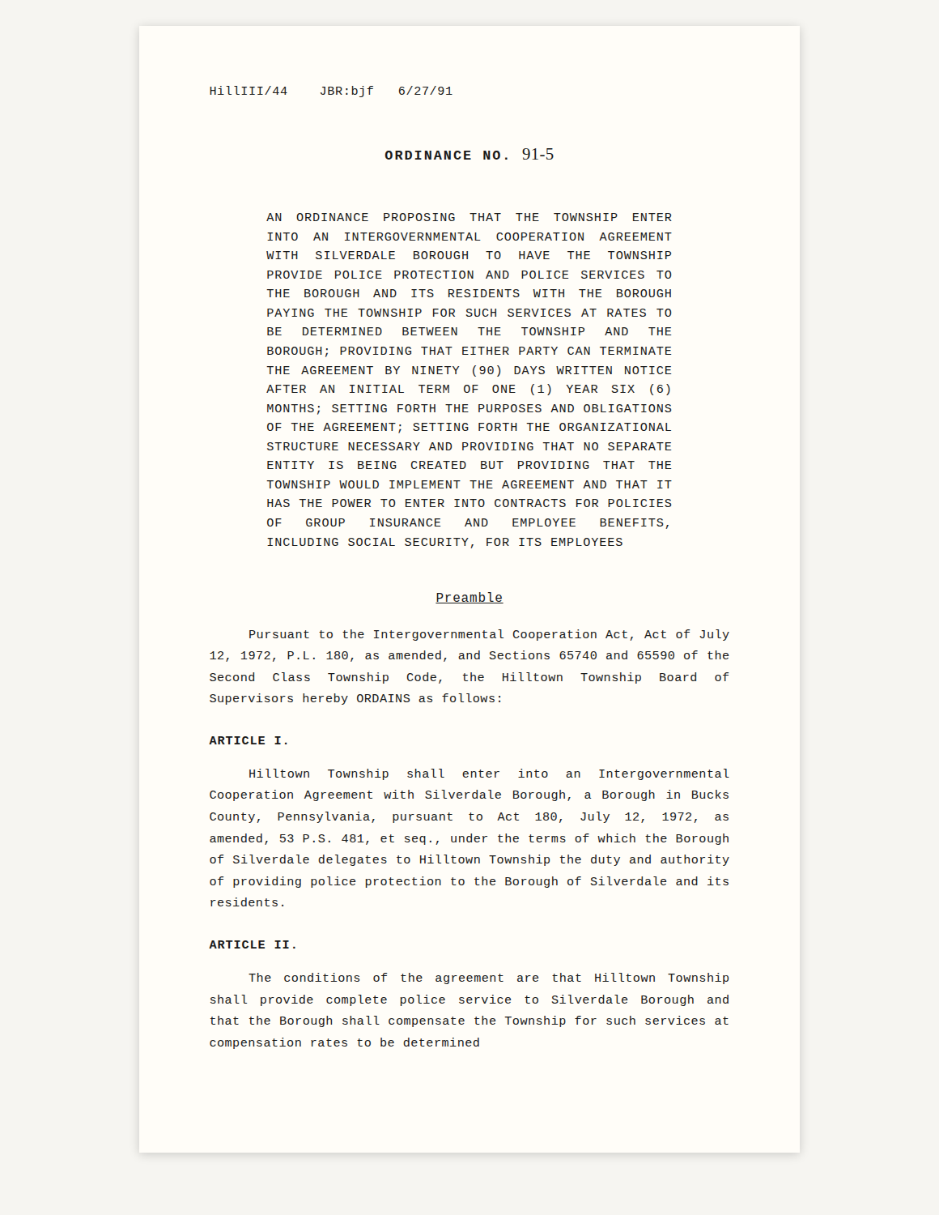HillIII/44 JBR:bjf 6/27/91
ORDINANCE NO. 91-5
An Ordinance proposing that the Township enter into an Intergovernmental Cooperation Agreement with Silverdale Borough to have the Township provide police protection and police services to the Borough and its residents with the Borough paying the Township for such services at rates to be determined between the Township and the Borough; providing that either party can terminate the agreement by ninety (90) days written notice after an initial term of one (1) year six (6) months; setting forth the purposes and obligations of the agreement; setting forth the organizational structure necessary and providing that no separate entity is being created but providing that the Township would implement the agreement and that it has the power to enter into contracts for policies of group insurance and employee benefits, including Social Security, for its employees
Preamble
Pursuant to the Intergovernmental Cooperation Act, Act of July 12, 1972, P.L. 180, as amended, and Sections 65740 and 65590 of the Second Class Township Code, the Hilltown Township Board of Supervisors hereby ORDAINS as follows:
ARTICLE I.
Hilltown Township shall enter into an Intergovernmental Cooperation Agreement with Silverdale Borough, a Borough in Bucks County, Pennsylvania, pursuant to Act 180, July 12, 1972, as amended, 53 P.S. 481, et seq., under the terms of which the Borough of Silverdale delegates to Hilltown Township the duty and authority of providing police protection to the Borough of Silverdale and its residents.
ARTICLE II.
The conditions of the agreement are that Hilltown Township shall provide complete police service to Silverdale Borough and that the Borough shall compensate the Township for such services at compensation rates to be determined